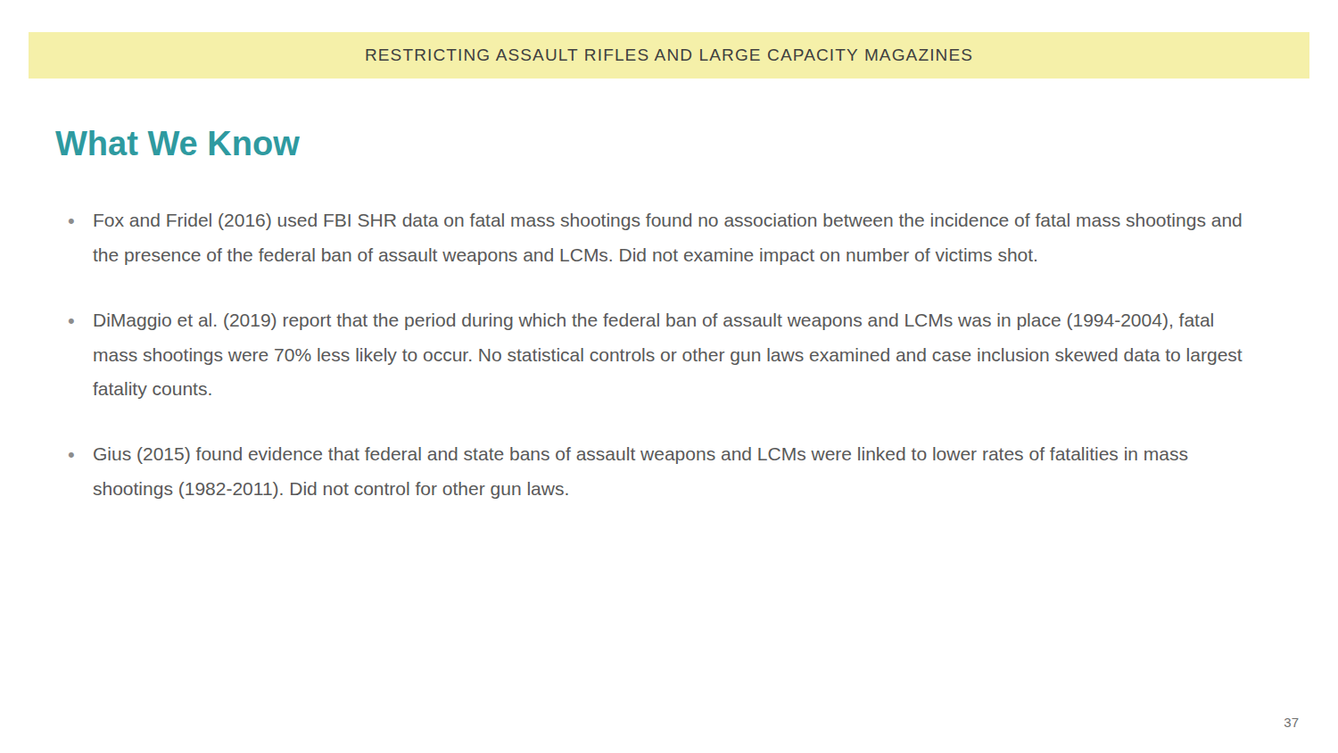Restricting Assault Rifles and Large Capacity Magazines
What We Know
Fox and Fridel (2016) used FBI SHR data on fatal mass shootings found no association between the incidence of fatal mass shootings and the presence of the federal ban of assault weapons and LCMs. Did not examine impact on number of victims shot.
DiMaggio et al. (2019) report that the period during which the federal ban of assault weapons and LCMs was in place (1994-2004), fatal mass shootings were 70% less likely to occur. No statistical controls or other gun laws examined and case inclusion skewed data to largest fatality counts.
Gius (2015) found evidence that federal and state bans of assault weapons and LCMs were linked to lower rates of fatalities in mass shootings (1982-2011). Did not control for other gun laws.
37